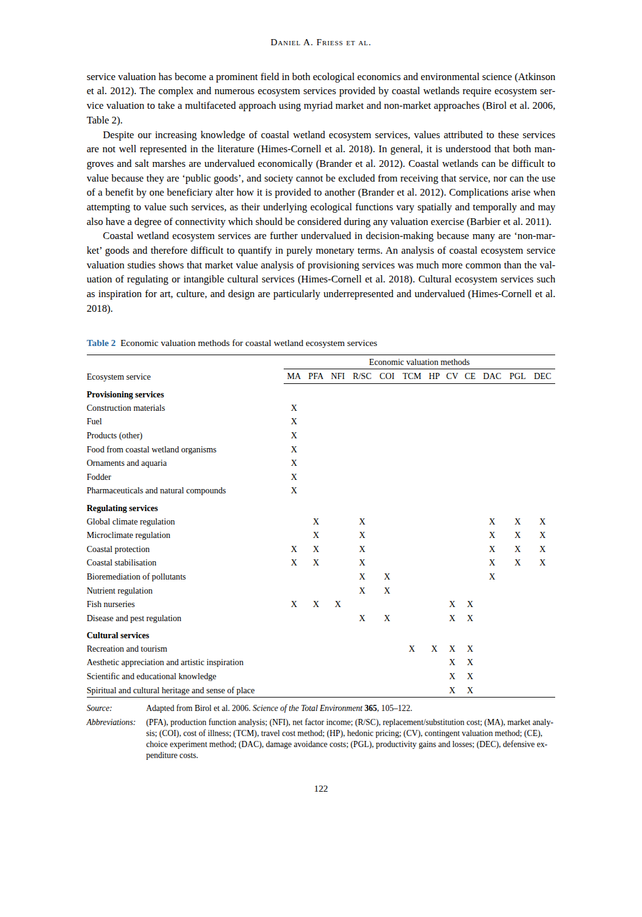Daniel A. Friess et al.
service valuation has become a prominent field in both ecological economics and environmental science (Atkinson et al. 2012). The complex and numerous ecosystem services provided by coastal wetlands require ecosystem service valuation to take a multifaceted approach using myriad market and non-market approaches (Birol et al. 2006, Table 2).
Despite our increasing knowledge of coastal wetland ecosystem services, values attributed to these services are not well represented in the literature (Himes-Cornell et al. 2018). In general, it is understood that both mangroves and salt marshes are undervalued economically (Brander et al. 2012). Coastal wetlands can be difficult to value because they are ‘public goods’, and society cannot be excluded from receiving that service, nor can the use of a benefit by one beneficiary alter how it is provided to another (Brander et al. 2012). Complications arise when attempting to value such services, as their underlying ecological functions vary spatially and temporally and may also have a degree of connectivity which should be considered during any valuation exercise (Barbier et al. 2011).
Coastal wetland ecosystem services are further undervalued in decision-making because many are ‘non-market’ goods and therefore difficult to quantify in purely monetary terms. An analysis of coastal ecosystem service valuation studies shows that market value analysis of provisioning services was much more common than the valuation of regulating or intangible cultural services (Himes-Cornell et al. 2018). Cultural ecosystem services such as inspiration for art, culture, and design are particularly underrepresented and undervalued (Himes-Cornell et al. 2018).
Table 2 Economic valuation methods for coastal wetland ecosystem services
| Ecosystem service | Economic valuation methods |
| --- | --- |
| MA | PFA | NFI | R/SC | COI | TCM | HP | CV | CE | DAC | PGL | DEC |
| Provisioning services |
| Construction materials | X | | | | | | | | | | | |
| Fuel | X | | | | | | | | | | | |
| Products (other) | X | | | | | | | | | | | |
| Food from coastal wetland organisms | X | | | | | | | | | | | |
| Ornaments and aquaria | X | | | | | | | | | | | |
| Fodder | X | | | | | | | | | | | |
| Pharmaceuticals and natural compounds | X | | | | | | | | | | | |
| Regulating services |
| Global climate regulation | | X | | X | | | | | | X | X | X |
| Microclimate regulation | | X | | X | | | | | | X | X | X |
| Coastal protection | X | X | | X | | | | | | X | X | X |
| Coastal stabilisation | X | X | | X | | | | | | X | X | X |
| Bioremediation of pollutants | | | | X | X | | | | | X | | |
| Nutrient regulation | | | | X | X | | | | | | | |
| Fish nurseries | X | X | X | | | | | X | X | | | |
| Disease and pest regulation | | | | X | X | | | X | X | | | |
| Cultural services |
| Recreation and tourism | | | | | | X | X | X | X | | | |
| Aesthetic appreciation and artistic inspiration | | | | | | | | X | X | | | |
| Scientific and educational knowledge | | | | | | | | X | X | | | |
| Spiritual and cultural heritage and sense of place | | | | | | | | X | X | | | |
Source: Adapted from Birol et al. 2006. Science of the Total Environment 365, 105–122.
Abbreviations:(PFA), production function analysis; (NFI), net factor income; (R/SC), replacement/substitution cost; (MA), market analysis; (COI), cost of illness; (TCM), travel cost method; (HP), hedonic pricing; (CV), contingent valuation method; (CE), choice experiment method; (DAC), damage avoidance costs; (PGL), productivity gains and losses; (DEC), defensive expenditure costs.
122